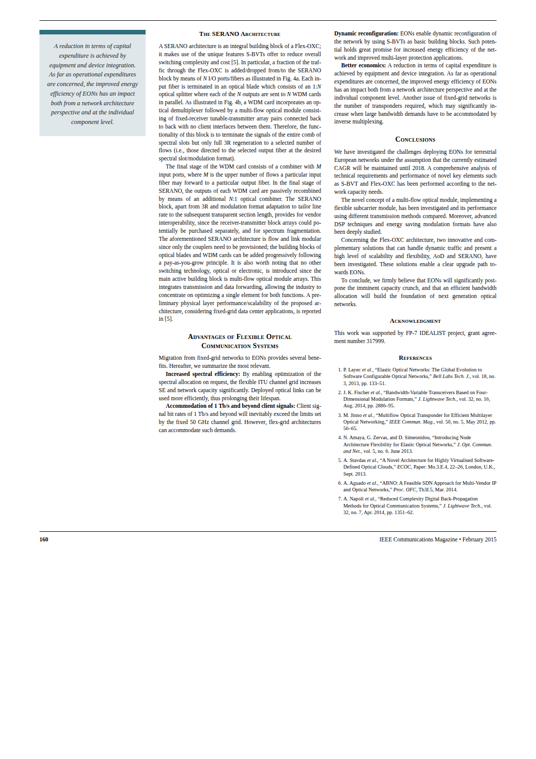A reduction in terms of capital expenditure is achieved by equipment and device integration. As far as operational expenditures are concerned, the improved energy efficiency of EONs has an impact both from a network architecture perspective and at the individual component level.
The SERANO Architecture
A SERANO architecture is an integral building block of a Flex-OXC; it makes use of the unique features S-BVTs offer to reduce overall switching complexity and cost [5]. In particular, a fraction of the traffic through the Flex-OXC is added/dropped from/to the SERANO block by means of N I/O ports/fibers as illustrated in Fig. 4a. Each input fiber is terminated in an optical blade which consists of an 1:N optical splitter where each of the N outputs are sent to N WDM cards in parallel. As illustrated in Fig. 4b, a WDM card incorporates an optical demultiplexer followed by a multi-flow optical module consisting of fixed-receiver tunable-transmitter array pairs connected back to back with no client interfaces between them. Therefore, the functionality of this block is to terminate the signals of the entire comb of spectral slots but only full 3R regeneration to a selected number of flows (i.e., those directed to the selected output fiber at the desired spectral slot/modulation format).
The final stage of the WDM card consists of a combiner with M input ports, where M is the upper number of flows a particular input fiber may forward to a particular output fiber. In the final stage of SERANO, the outputs of each WDM card are passively recombined by means of an additional N:1 optical combiner. The SERANO block, apart from 3R and modulation format adaptation to tailor line rate to the subsequent transparent section length, provides for vendor interoperability, since the receiver-transmitter block arrays could potentially be purchased separately, and for spectrum fragmentation. The aforementioned SERANO architecture is flow and link modular since only the couplers need to be provisioned; the building blocks of optical blades and WDM cards can be added progressively following a pay-as-you-grow principle. It is also worth noting that no other switching technology, optical or electronic, is introduced since the main active building block is multi-flow optical module arrays. This integrates transmission and data forwarding, allowing the industry to concentrate on optimizing a single element for both functions. A preliminary physical layer performance/scalability of the proposed architecture, considering fixed-grid data center applications, is reported in [5].
Advantages of Flexible Optical
Communication Systems
Migration from fixed-grid networks to EONs provides several benefits. Hereafter, we summarize the most relevant.
Increased spectral efficiency: By enabling optimization of the spectral allocation on request, the flexible ITU channel grid increases SE and network capacity significantly. Deployed optical links can be used more efficiently, thus prolonging their lifespan.
Accommodation of 1 Tb/s and beyond client signals: Client signal bit rates of 1 Tb/s and beyond will inevitably exceed the limits set by the fixed 50 GHz channel grid. However, flex-grid architectures can accommodate such demands.
Dynamic reconfiguration: EONs enable dynamic reconfiguration of the network by using S-BVTs as basic building blocks. Such potential holds great promise for increased energy efficiency of the network and improved multi-layer protection applications.
Better economics: A reduction in terms of capital expenditure is achieved by equipment and device integration. As far as operational expenditures are concerned, the improved energy efficiency of EONs has an impact both from a network architecture perspective and at the individual component level. Another issue of fixed-grid networks is the number of transponders required, which may significantly increase when large bandwidth demands have to be accommodated by inverse multiplexing.
Conclusions
We have investigated the challenges deploying EONs for terrestrial European networks under the assumption that the currently estimated CAGR will be maintained until 2018. A comprehensive analysis of technical requirements and performance of novel key elements such as S-BVT and Flex-OXC has been performed according to the network capacity needs.
The novel concept of a multi-flow optical module, implementing a flexible subcarrier module, has been investigated and its performance using different transmission methods compared. Moreover, advanced DSP techniques and energy saving modulation formats have also been deeply studied.
Concerning the Flex-OXC architecture, two innovative and complementary solutions that can handle dynamic traffic and present a high level of scalability and flexibility, AoD and SERANO, have been investigated. These solutions enable a clear upgrade path towards EONs.
To conclude, we firmly believe that EONs will significantly postpone the imminent capacity crunch, and that an efficient bandwidth allocation will build the foundation of next generation optical networks.
Acknowledgment
This work was supported by FP-7 IDEALIST project, grant agreement number 317999.
References
P. Layec et al., “Elastic Optical Networks: The Global Evolution to Software Configurable Optical Networks,” Bell Labs Tech. J., vol. 18, no. 3, 2013, pp. 133–51.
J. K. Fischer et al., “Bandwidth-Variable Transceivers Based on Four-Dimensional Modulation Formats,” J. Lightwave Tech., vol. 32, no. 16, Aug. 2014, pp. 2886–95.
M. Jinno et al., “Multiflow Optical Transponder for Efficient Multilayer Optical Networking,” IEEE Commun. Mag., vol. 50, no. 5, May 2012, pp. 56–65.
N. Amaya, G. Zervas, and D. Simeonidou, “Introducing Node Architecture Flexibility for Elastic Optical Networks,” J. Opt. Commun. and Net., vol. 5, no. 6. June 2013.
A. Stavdas et al., “A Novel Architecture for Highly Virtualised Software-Defined Optical Clouds,” ECOC, Paper: Mo.3.E.4, 22–26, London, U.K., Sept. 2013.
A. Aguado et al., “ABNO: A Feasible SDN Approach for Multi-Vendor IP and Optical Networks,” Proc. OFC, Th3I.5, Mar. 2014.
A. Napoli et al., “Reduced Complexity Digital Back-Propagation Methods for Optical Communication Systems,” J. Lightwave Tech., vol. 32, no. 7, Apr. 2014, pp. 1351–62.
160
IEEE Communications Magazine • February 2015